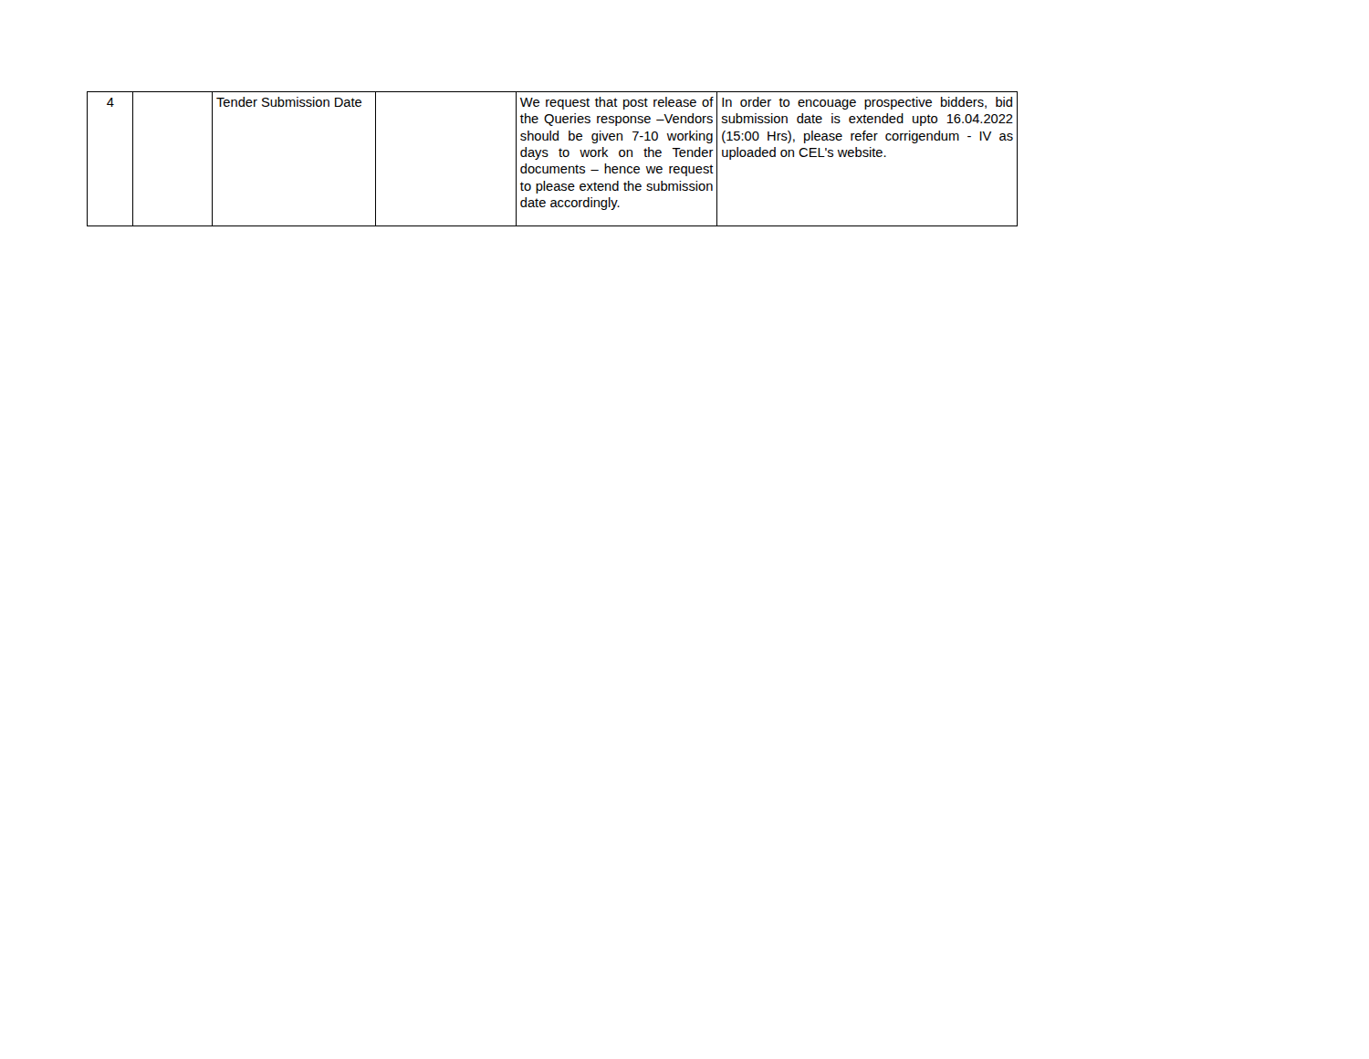| 4 | | Tender Submission Date | | We request that post release of the Queries response –Vendors should be given 7-10 working days to work on the Tender documents – hence we request to please extend the submission date accordingly. | In order to encouage prospective bidders, bid submission date is extended upto 16.04.2022 (15:00 Hrs), please refer corrigendum - IV as uploaded on CEL's website. |